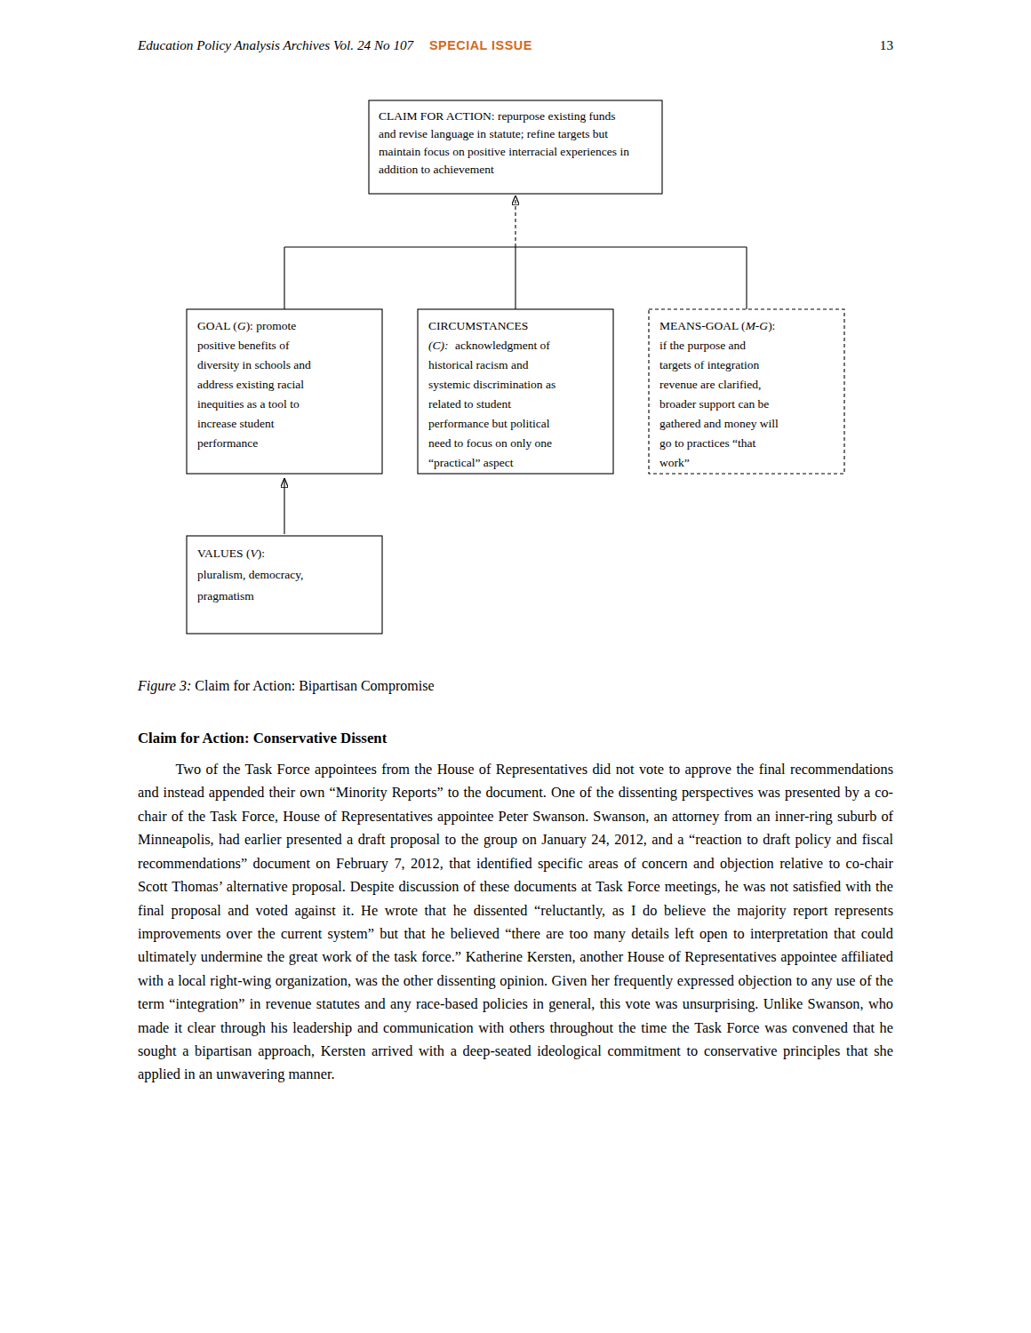Education Policy Analysis Archives Vol. 24 No 107 SPECIAL ISSUE
13
CLAIM FOR ACTION: repurpose existing funds and revise language in statute; refine targets but maintain focus on positive interracial experiences in addition to achievement GOAL (G): promote positive benefits of diversity in schools and address existing racial inequities as a tool to increase student performance CIRCUMSTANCES (C): acknowledgment of historical racism and systemic discrimination as related to student performance but political need to focus on only one “practical” aspect MEANS-GOAL (M-G): if the purpose and targets of integration revenue are clarified, broader support can be gathered and money will go to practices “that work” VALUES (V): pluralism, democracy, pragmatism
Figure 3: Claim for Action: Bipartisan Compromise
Claim for Action: Conservative Dissent
Two of the Task Force appointees from the House of Representatives did not vote to approve the final recommendations and instead appended their own “Minority Reports” to the document. One of the dissenting perspectives was presented by a co-chair of the Task Force, House of Representatives appointee Peter Swanson. Swanson, an attorney from an inner-ring suburb of Minneapolis, had earlier presented a draft proposal to the group on January 24, 2012, and a “reaction to draft policy and fiscal recommendations” document on February 7, 2012, that identified specific areas of concern and objection relative to co-chair Scott Thomas’ alternative proposal. Despite discussion of these documents at Task Force meetings, he was not satisfied with the final proposal and voted against it. He wrote that he dissented “reluctantly, as I do believe the majority report represents improvements over the current system” but that he believed “there are too many details left open to interpretation that could ultimately undermine the great work of the task force.” Katherine Kersten, another House of Representatives appointee affiliated with a local right-wing organization, was the other dissenting opinion. Given her frequently expressed objection to any use of the term “integration” in revenue statutes and any race-based policies in general, this vote was unsurprising. Unlike Swanson, who made it clear through his leadership and communication with others throughout the time the Task Force was convened that he sought a bipartisan approach, Kersten arrived with a deep-seated ideological commitment to conservative principles that she applied in an unwavering manner.